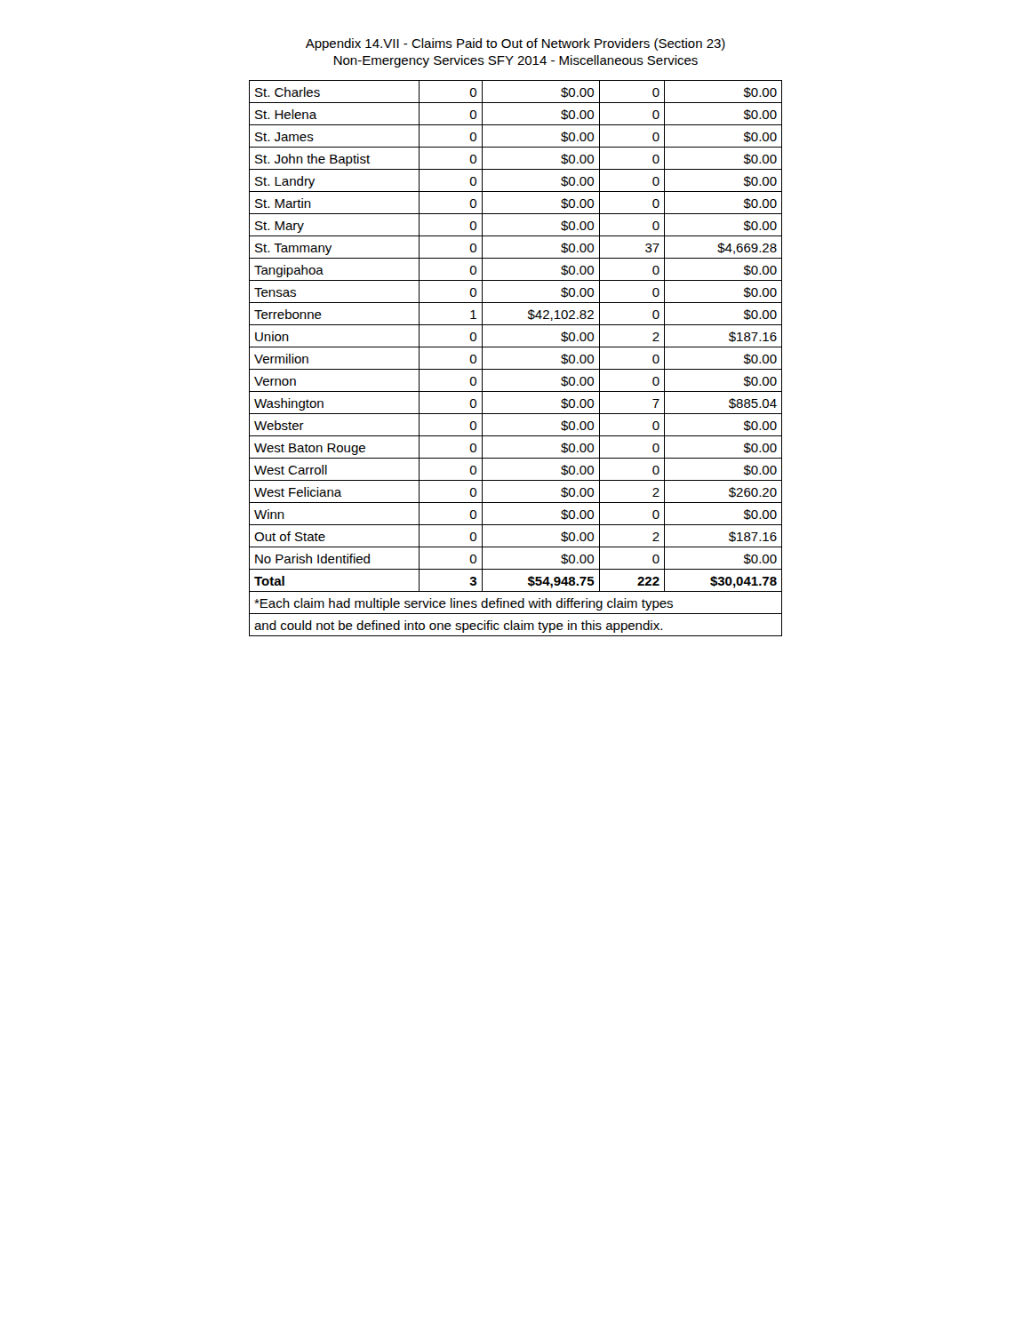Appendix 14.VII - Claims Paid to Out of Network Providers (Section 23)
Non-Emergency Services SFY 2014 - Miscellaneous Services
| St. Charles | 0 | $0.00 | 0 | $0.00 |
| St. Helena | 0 | $0.00 | 0 | $0.00 |
| St. James | 0 | $0.00 | 0 | $0.00 |
| St. John the Baptist | 0 | $0.00 | 0 | $0.00 |
| St. Landry | 0 | $0.00 | 0 | $0.00 |
| St. Martin | 0 | $0.00 | 0 | $0.00 |
| St. Mary | 0 | $0.00 | 0 | $0.00 |
| St. Tammany | 0 | $0.00 | 37 | $4,669.28 |
| Tangipahoa | 0 | $0.00 | 0 | $0.00 |
| Tensas | 0 | $0.00 | 0 | $0.00 |
| Terrebonne | 1 | $42,102.82 | 0 | $0.00 |
| Union | 0 | $0.00 | 2 | $187.16 |
| Vermilion | 0 | $0.00 | 0 | $0.00 |
| Vernon | 0 | $0.00 | 0 | $0.00 |
| Washington | 0 | $0.00 | 7 | $885.04 |
| Webster | 0 | $0.00 | 0 | $0.00 |
| West Baton Rouge | 0 | $0.00 | 0 | $0.00 |
| West Carroll | 0 | $0.00 | 0 | $0.00 |
| West Feliciana | 0 | $0.00 | 2 | $260.20 |
| Winn | 0 | $0.00 | 0 | $0.00 |
| Out of State | 0 | $0.00 | 2 | $187.16 |
| No Parish Identified | 0 | $0.00 | 0 | $0.00 |
| Total | 3 | $54,948.75 | 222 | $30,041.78 |
| *Each claim had multiple service lines defined with differing claim types |
| and could not be defined into one specific claim type in this appendix. |